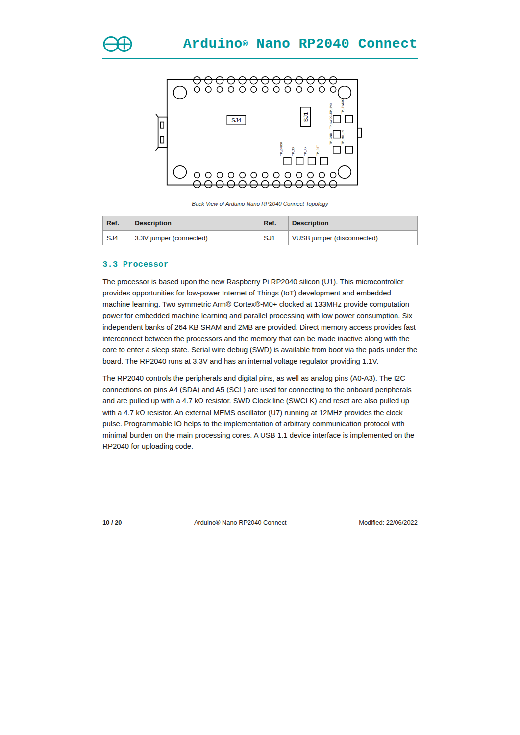Arduino® Nano RP2040 Connect
SJ4 SJ1 TP_3V3 TP_SWDCLK TP_GND TP_SWDIO TP_Mic_IN TP_GPIO0 TP_TX TP_RX TP_RST
Back View of Arduino Nano RP2040 Connect Topology
| Ref. | Description | Ref. | Description |
| --- | --- | --- | --- |
| SJ4 | 3.3V jumper (connected) | SJ1 | VUSB jumper (disconnected) |
3.3 Processor
The processor is based upon the new Raspberry Pi RP2040 silicon (U1). This microcontroller provides opportunities for low-power Internet of Things (IoT) development and embedded machine learning. Two symmetric Arm® Cortex®-M0+ clocked at 133MHz provide computation power for embedded machine learning and parallel processing with low power consumption. Six independent banks of 264 KB SRAM and 2MB are provided. Direct memory access provides fast interconnect between the processors and the memory that can be made inactive along with the core to enter a sleep state. Serial wire debug (SWD) is available from boot via the pads under the board. The RP2040 runs at 3.3V and has an internal voltage regulator providing 1.1V.
The RP2040 controls the peripherals and digital pins, as well as analog pins (A0-A3). The I2C connections on pins A4 (SDA) and A5 (SCL) are used for connecting to the onboard peripherals and are pulled up with a 4.7 kΩ resistor. SWD Clock line (SWCLK) and reset are also pulled up with a 4.7 kΩ resistor. An external MEMS oscillator (U7) running at 12MHz provides the clock pulse. Programmable IO helps to the implementation of arbitrary communication protocol with minimal burden on the main processing cores. A USB 1.1 device interface is implemented on the RP2040 for uploading code.
10 / 20 Arduino® Nano RP2040 Connect Modified: 22/06/2022